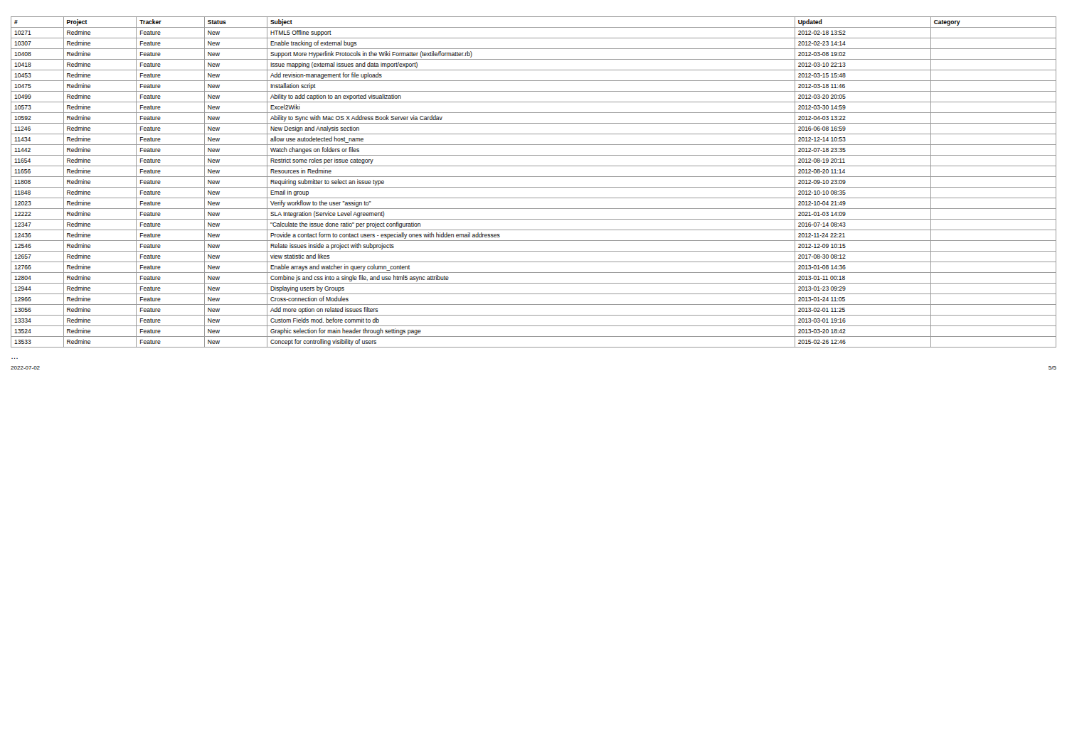| # | Project | Tracker | Status | Subject | Updated | Category |
| --- | --- | --- | --- | --- | --- | --- |
| 10271 | Redmine | Feature | New | HTML5 Offline support | 2012-02-18 13:52 | |
| 10307 | Redmine | Feature | New | Enable tracking of external bugs | 2012-02-23 14:14 | |
| 10408 | Redmine | Feature | New | Support More Hyperlink Protocols in the Wiki Formatter (textile/formatter.rb) | 2012-03-08 19:02 | |
| 10418 | Redmine | Feature | New | Issue mapping (external issues and data import/export) | 2012-03-10 22:13 | |
| 10453 | Redmine | Feature | New | Add revision-management for file uploads | 2012-03-15 15:48 | |
| 10475 | Redmine | Feature | New | Installation script | 2012-03-18 11:46 | |
| 10499 | Redmine | Feature | New | Ability to add caption to an exported visualization | 2012-03-20 20:05 | |
| 10573 | Redmine | Feature | New | Excel2Wiki | 2012-03-30 14:59 | |
| 10592 | Redmine | Feature | New | Ability to Sync with Mac OS X Address Book Server via Carddav | 2012-04-03 13:22 | |
| 11246 | Redmine | Feature | New | New Design and Analysis section | 2016-06-08 16:59 | |
| 11434 | Redmine | Feature | New | allow use autodetected host_name | 2012-12-14 10:53 | |
| 11442 | Redmine | Feature | New | Watch changes on folders or files | 2012-07-18 23:35 | |
| 11654 | Redmine | Feature | New | Restrict some roles per issue category | 2012-08-19 20:11 | |
| 11656 | Redmine | Feature | New | Resources in Redmine | 2012-08-20 11:14 | |
| 11808 | Redmine | Feature | New | Requiring submitter to select an issue type | 2012-09-10 23:09 | |
| 11848 | Redmine | Feature | New | Email in group | 2012-10-10 08:35 | |
| 12023 | Redmine | Feature | New | Verify workflow to the user "assign to" | 2012-10-04 21:49 | |
| 12222 | Redmine | Feature | New | SLA Integration (Service Level Agreement) | 2021-01-03 14:09 | |
| 12347 | Redmine | Feature | New | "Calculate the issue done ratio" per project configuration | 2016-07-14 08:43 | |
| 12436 | Redmine | Feature | New | Provide a contact form to contact users - especially ones with hidden email addresses | 2012-11-24 22:21 | |
| 12546 | Redmine | Feature | New | Relate issues inside a project with subprojects | 2012-12-09 10:15 | |
| 12657 | Redmine | Feature | New | view statistic and likes | 2017-08-30 08:12 | |
| 12766 | Redmine | Feature | New | Enable arrays and watcher in query column_content | 2013-01-08 14:36 | |
| 12804 | Redmine | Feature | New | Combine js and css into a single file, and use html5 async attribute | 2013-01-11 00:18 | |
| 12944 | Redmine | Feature | New | Displaying users by Groups | 2013-01-23 09:29 | |
| 12966 | Redmine | Feature | New | Cross-connection of Modules | 2013-01-24 11:05 | |
| 13056 | Redmine | Feature | New | Add more option on related issues filters | 2013-02-01 11:25 | |
| 13334 | Redmine | Feature | New | Custom Fields mod. before commit to db | 2013-03-01 19:16 | |
| 13524 | Redmine | Feature | New | Graphic selection for main header through settings page | 2013-03-20 18:42 | |
| 13533 | Redmine | Feature | New | Concept for controlling visibility of users | 2015-02-26 12:46 | |
…
2022-07-02 5/5